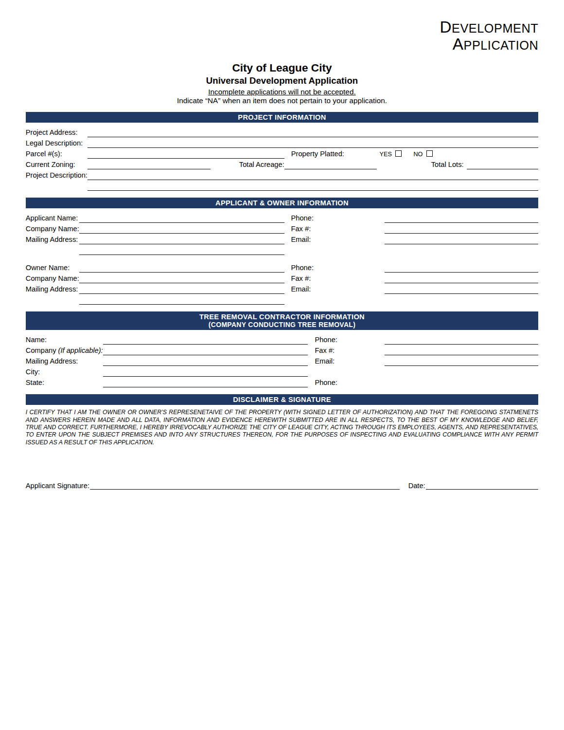DEVELOPMENT
APPLICATION
City of League City
Universal Development Application
Incomplete applications will not be accepted.
Indicate “NA” when an item does not pertain to your application.
PROJECT INFORMATION
| Project Address: | |
| Legal Description: | |
| Parcel #(s): | | Property Platted: | YES NO | |
| Current Zoning: | | Total Acreage: | | Total Lots: | |
| Project Description: | |
APPLICANT & OWNER INFORMATION
| Applicant Name: | | Phone: | |
| Company Name: | | Fax #: | |
| Mailing Address: | | Email: | |
| Owner Name: | | Phone: | |
| Company Name: | | Fax #: | |
| Mailing Address: | | Email: | |
TREE REMOVAL CONTRACTOR INFORMATION (COMPANY CONDUCTING TREE REMOVAL)
| Name: | | Phone: | |
| Company (If applicable): | | Fax #: | |
| Mailing Address: | | Email: | |
| City: | | | |
| State: | | Phone: | |
DISCLAIMER & SIGNATURE
I CERTIFY THAT I AM THE OWNER OR OWNER’S REPRESENETAIVE OF THE PROPERTY (WITH SIGNED LETTER OF AUTHORIZATION) AND THAT THE FOREGOING STATMENETS AND ANSWERS HEREIN MADE AND ALL DATA, INFORMATION AND EVIDENCE HEREWITH SUBMITTED ARE IN ALL RESPECTS, TO THE BEST OF MY KNOWLEDGE AND BELIEF, TRUE AND CORRECT. FURTHERMORE, I HEREBY IRREVOCABLY AUTHORIZE THE CITY OF LEAGUE CITY, ACTING THROUGH ITS EMPLOYEES, AGENTS, AND REPRESENTATIVES, TO ENTER UPON THE SUBJECT PREMISES AND INTO ANY STRUCTURES THEREON, FOR THE PURPOSES OF INSPECTING AND EVALUATING COMPLIANCE WITH ANY PERMIT ISSUED AS A RESULT OF THIS APPLICATION.
| Applicant Signature: | | Date: | |